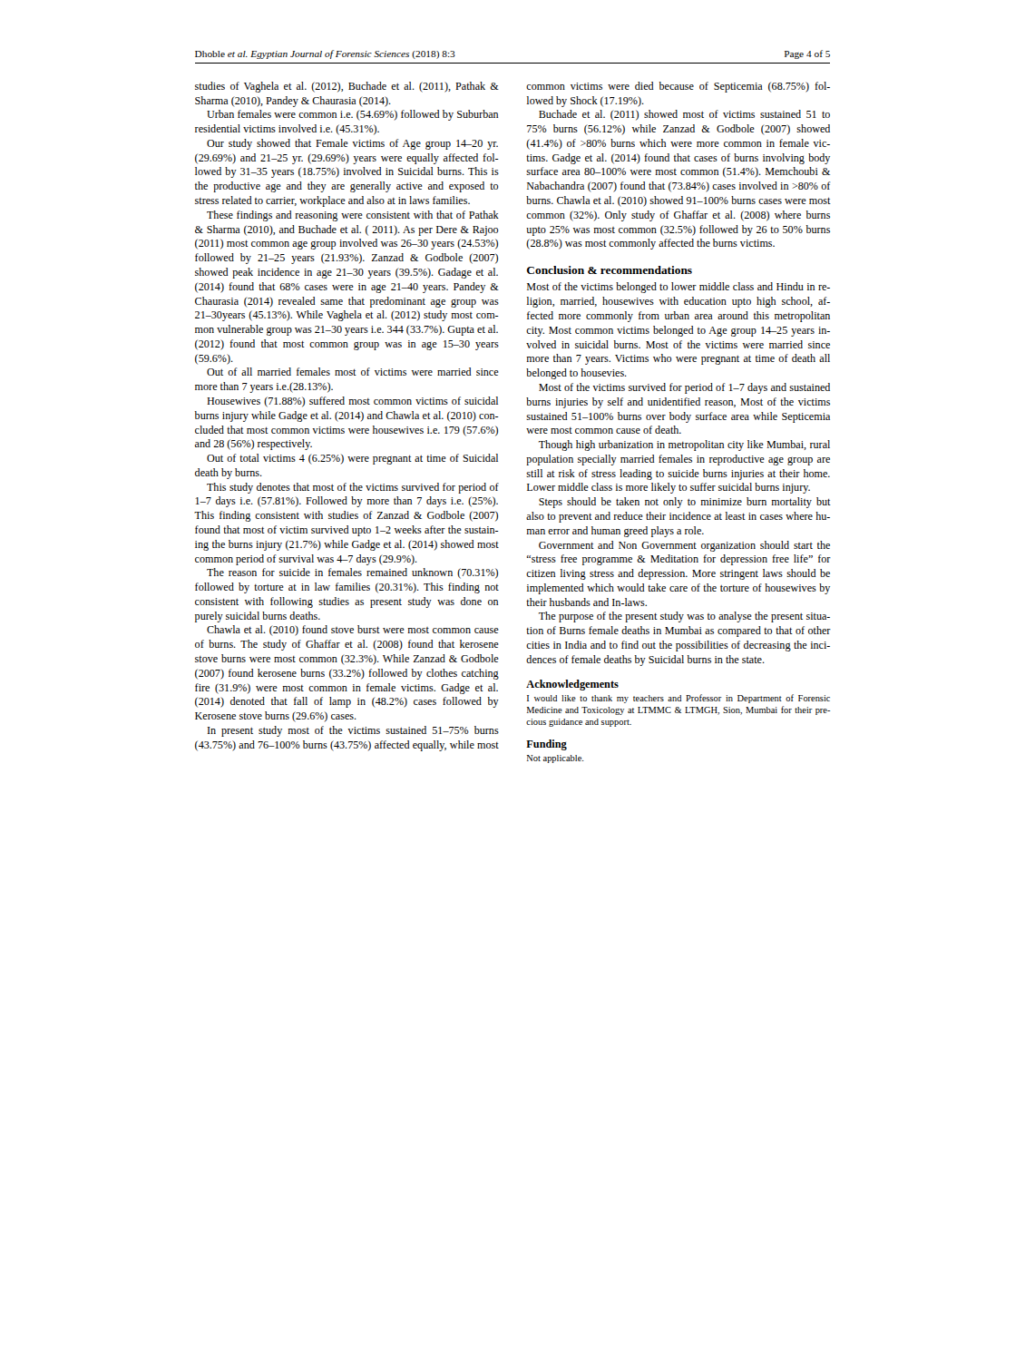Dhoble et al. Egyptian Journal of Forensic Sciences (2018) 8:3
Page 4 of 5
studies of Vaghela et al. (2012), Buchade et al. (2011), Pathak & Sharma (2010), Pandey & Chaurasia (2014).
Urban females were common i.e. (54.69%) followed by Suburban residential victims involved i.e. (45.31%).
Our study showed that Female victims of Age group 14–20 yr. (29.69%) and 21–25 yr. (29.69%) years were equally affected followed by 31–35 years (18.75%) involved in Suicidal burns. This is the productive age and they are generally active and exposed to stress related to carrier, workplace and also at in laws families.
These findings and reasoning were consistent with that of Pathak & Sharma (2010), and Buchade et al. ( 2011). As per Dere & Rajoo (2011) most common age group involved was 26–30 years (24.53%) followed by 21–25 years (21.93%). Zanzad & Godbole (2007) showed peak incidence in age 21–30 years (39.5%). Gadage et al. (2014) found that 68% cases were in age 21–40 years. Pandey & Chaurasia (2014) revealed same that predominant age group was 21–30years (45.13%). While Vaghela et al. (2012) study most common vulnerable group was 21–30 years i.e. 344 (33.7%). Gupta et al. (2012) found that most common group was in age 15–30 years (59.6%).
Out of all married females most of victims were married since more than 7 years i.e.(28.13%).
Housewives (71.88%) suffered most common victims of suicidal burns injury while Gadge et al. (2014) and Chawla et al. (2010) concluded that most common victims were housewives i.e. 179 (57.6%) and 28 (56%) respectively.
Out of total victims 4 (6.25%) were pregnant at time of Suicidal death by burns.
This study denotes that most of the victims survived for period of 1–7 days i.e. (57.81%). Followed by more than 7 days i.e. (25%). This finding consistent with studies of Zanzad & Godbole (2007) found that most of victim survived upto 1–2 weeks after the sustaining the burns injury (21.7%) while Gadge et al. (2014) showed most common period of survival was 4–7 days (29.9%).
The reason for suicide in females remained unknown (70.31%) followed by torture at in law families (20.31%). This finding not consistent with following studies as present study was done on purely suicidal burns deaths.
Chawla et al. (2010) found stove burst were most common cause of burns. The study of Ghaffar et al. (2008) found that kerosene stove burns were most common (32.3%). While Zanzad & Godbole (2007) found kerosene burns (33.2%) followed by clothes catching fire (31.9%) were most common in female victims. Gadge et al. (2014) denoted that fall of lamp in (48.2%) cases followed by Kerosene stove burns (29.6%) cases.
In present study most of the victims sustained 51–75% burns (43.75%) and 76–100% burns (43.75%) affected equally, while most common victims were died because of Septicemia (68.75%) followed by Shock (17.19%).
Buchade et al. (2011) showed most of victims sustained 51 to 75% burns (56.12%) while Zanzad & Godbole (2007) showed (41.4%) of >80% burns which were more common in female victims. Gadge et al. (2014) found that cases of burns involving body surface area 80–100% were most common (51.4%). Memchoubi & Nabachandra (2007) found that (73.84%) cases involved in >80% of burns. Chawla et al. (2010) showed 91–100% burns cases were most common (32%). Only study of Ghaffar et al. (2008) where burns upto 25% was most common (32.5%) followed by 26 to 50% burns (28.8%) was most commonly affected the burns victims.
Conclusion & recommendations
Most of the victims belonged to lower middle class and Hindu in religion, married, housewives with education upto high school, affected more commonly from urban area around this metropolitan city. Most common victims belonged to Age group 14–25 years involved in suicidal burns. Most of the victims were married since more than 7 years. Victims who were pregnant at time of death all belonged to housevies.
Most of the victims survived for period of 1–7 days and sustained burns injuries by self and unidentified reason, Most of the victims sustained 51–100% burns over body surface area while Septicemia were most common cause of death.
Though high urbanization in metropolitan city like Mumbai, rural population specially married females in reproductive age group are still at risk of stress leading to suicide burns injuries at their home. Lower middle class is more likely to suffer suicidal burns injury.
Steps should be taken not only to minimize burn mortality but also to prevent and reduce their incidence at least in cases where human error and human greed plays a role.
Government and Non Government organization should start the “stress free programme & Meditation for depression free life” for citizen living stress and depression. More stringent laws should be implemented which would take care of the torture of housewives by their husbands and In-laws.
The purpose of the present study was to analyse the present situation of Burns female deaths in Mumbai as compared to that of other cities in India and to find out the possibilities of decreasing the incidences of female deaths by Suicidal burns in the state.
Acknowledgements
I would like to thank my teachers and Professor in Department of Forensic Medicine and Toxicology at LTMMC & LTMGH, Sion, Mumbai for their precious guidance and support.
Funding
Not applicable.